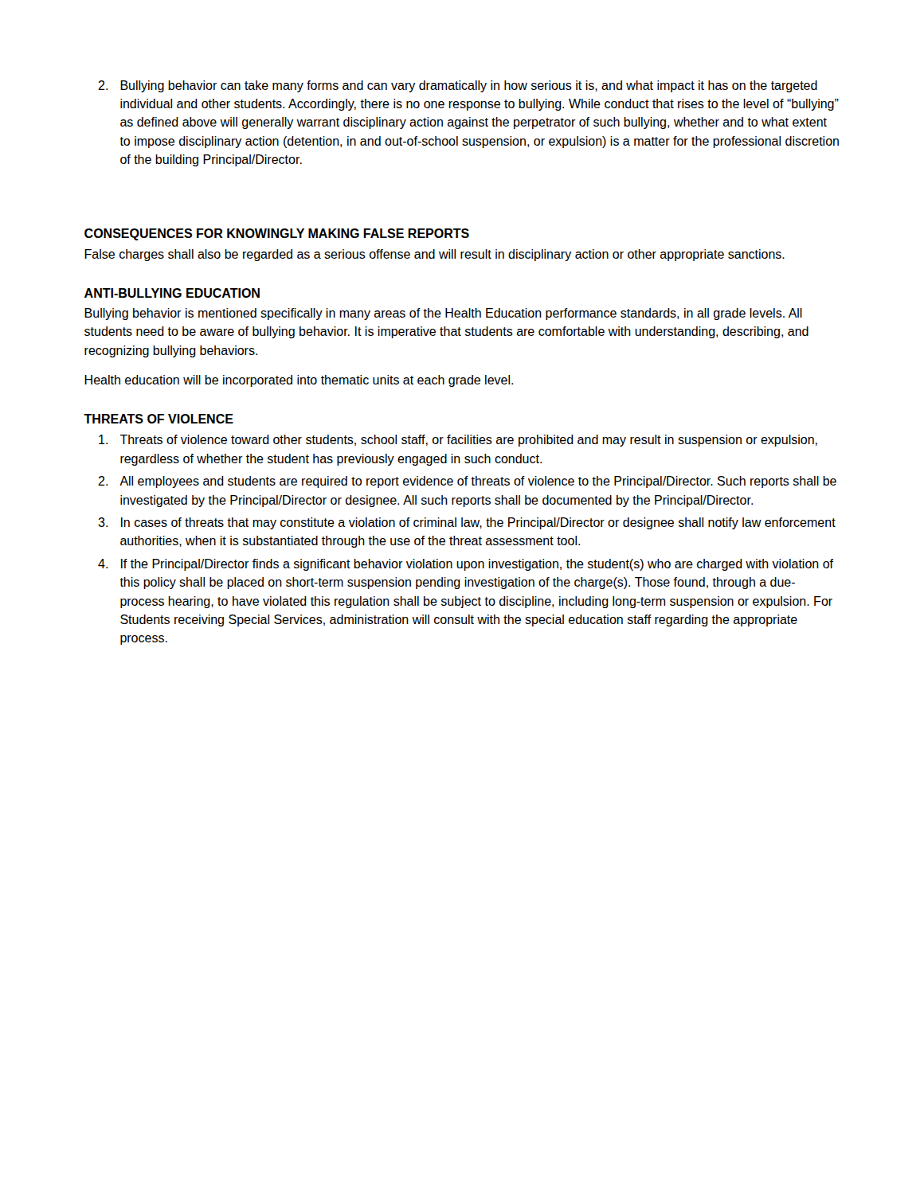Bullying behavior can take many forms and can vary dramatically in how serious it is, and what impact it has on the targeted individual and other students. Accordingly, there is no one response to bullying. While conduct that rises to the level of “bullying” as defined above will generally warrant disciplinary action against the perpetrator of such bullying, whether and to what extent to impose disciplinary action (detention, in and out-of-school suspension, or expulsion) is a matter for the professional discretion of the building Principal/Director.
Consequences for Knowingly Making False Reports
False charges shall also be regarded as a serious offense and will result in disciplinary action or other appropriate sanctions.
Anti-Bullying Education
Bullying behavior is mentioned specifically in many areas of the Health Education performance standards, in all grade levels. All students need to be aware of bullying behavior. It is imperative that students are comfortable with understanding, describing, and recognizing bullying behaviors.
Health education will be incorporated into thematic units at each grade level.
Threats of Violence
Threats of violence toward other students, school staff, or facilities are prohibited and may result in suspension or expulsion, regardless of whether the student has previously engaged in such conduct.
All employees and students are required to report evidence of threats of violence to the Principal/Director. Such reports shall be investigated by the Principal/Director or designee. All such reports shall be documented by the Principal/Director.
In cases of threats that may constitute a violation of criminal law, the Principal/Director or designee shall notify law enforcement authorities, when it is substantiated through the use of the threat assessment tool.
If the Principal/Director finds a significant behavior violation upon investigation, the student(s) who are charged with violation of this policy shall be placed on short-term suspension pending investigation of the charge(s). Those found, through a due-process hearing, to have violated this regulation shall be subject to discipline, including long-term suspension or expulsion. For Students receiving Special Services, administration will consult with the special education staff regarding the appropriate process.